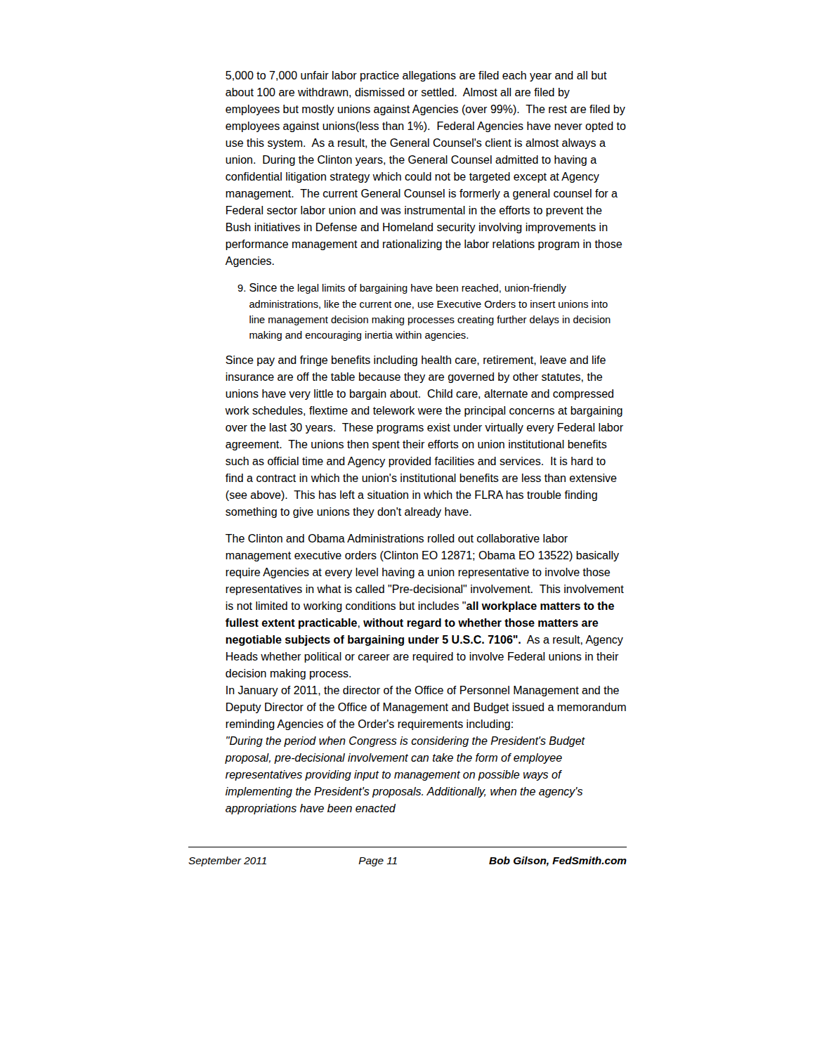5,000 to 7,000 unfair labor practice allegations are filed each year and all but about 100 are withdrawn, dismissed or settled. Almost all are filed by employees but mostly unions against Agencies (over 99%). The rest are filed by employees against unions(less than 1%). Federal Agencies have never opted to use this system. As a result, the General Counsel's client is almost always a union. During the Clinton years, the General Counsel admitted to having a confidential litigation strategy which could not be targeted except at Agency management. The current General Counsel is formerly a general counsel for a Federal sector labor union and was instrumental in the efforts to prevent the Bush initiatives in Defense and Homeland security involving improvements in performance management and rationalizing the labor relations program in those Agencies.
Since the legal limits of bargaining have been reached, union-friendly administrations, like the current one, use Executive Orders to insert unions into line management decision making processes creating further delays in decision making and encouraging inertia within agencies.
Since pay and fringe benefits including health care, retirement, leave and life insurance are off the table because they are governed by other statutes, the unions have very little to bargain about. Child care, alternate and compressed work schedules, flextime and telework were the principal concerns at bargaining over the last 30 years. These programs exist under virtually every Federal labor agreement. The unions then spent their efforts on union institutional benefits such as official time and Agency provided facilities and services. It is hard to find a contract in which the union's institutional benefits are less than extensive (see above). This has left a situation in which the FLRA has trouble finding something to give unions they don't already have.
The Clinton and Obama Administrations rolled out collaborative labor management executive orders (Clinton EO 12871; Obama EO 13522) basically require Agencies at every level having a union representative to involve those representatives in what is called "Pre-decisional" involvement. This involvement is not limited to working conditions but includes "all workplace matters to the fullest extent practicable, without regard to whether those matters are negotiable subjects of bargaining under 5 U.S.C. 7106". As a result, Agency Heads whether political or career are required to involve Federal unions in their decision making process.
In January of 2011, the director of the Office of Personnel Management and the Deputy Director of the Office of Management and Budget issued a memorandum reminding Agencies of the Order's requirements including:
"During the period when Congress is considering the President's Budget proposal, pre-decisional involvement can take the form of employee representatives providing input to management on possible ways of implementing the President's proposals. Additionally, when the agency's appropriations have been enacted
September 2011
Page 11
Bob Gilson, FedSmith.com